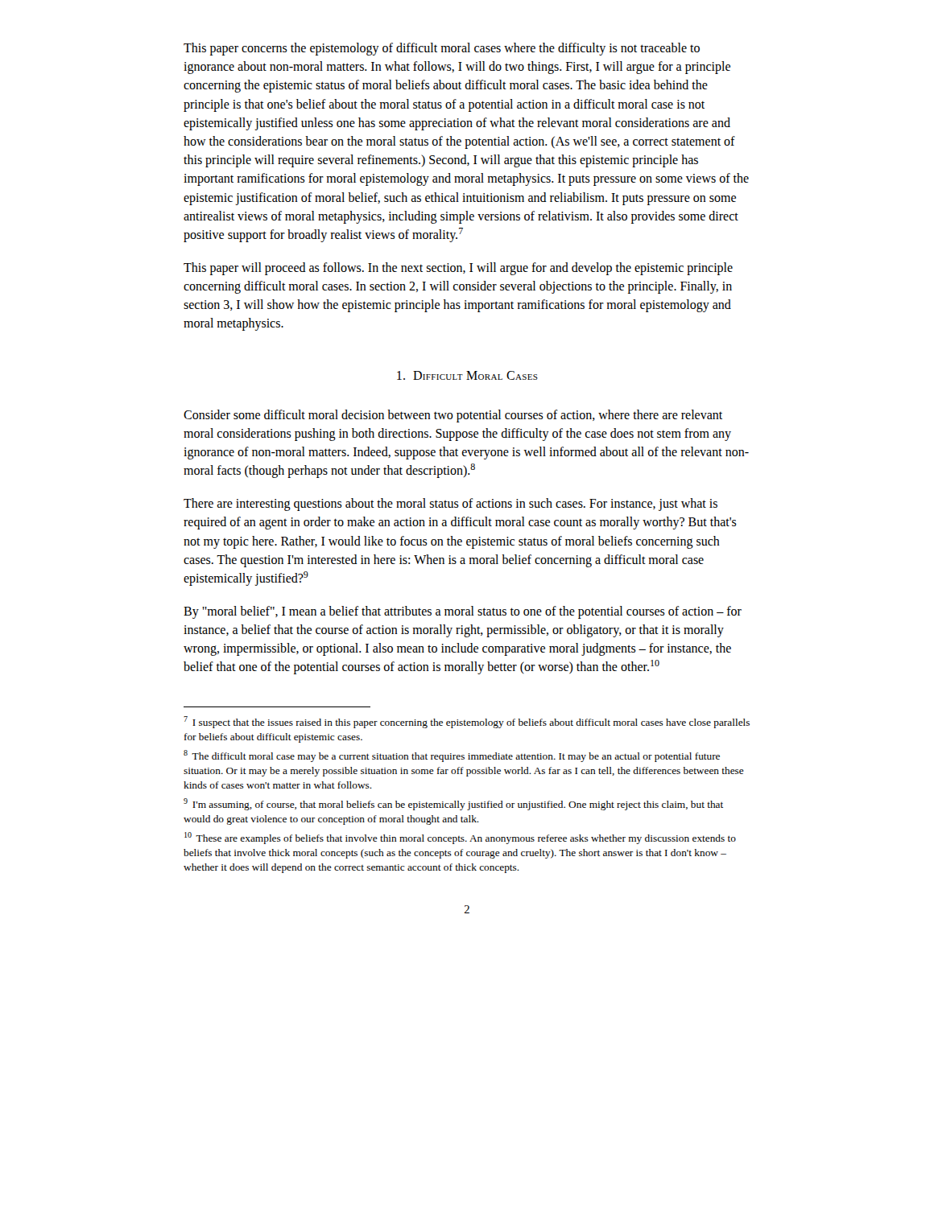This paper concerns the epistemology of difficult moral cases where the difficulty is not traceable to ignorance about non-moral matters. In what follows, I will do two things. First, I will argue for a principle concerning the epistemic status of moral beliefs about difficult moral cases. The basic idea behind the principle is that one's belief about the moral status of a potential action in a difficult moral case is not epistemically justified unless one has some appreciation of what the relevant moral considerations are and how the considerations bear on the moral status of the potential action. (As we'll see, a correct statement of this principle will require several refinements.) Second, I will argue that this epistemic principle has important ramifications for moral epistemology and moral metaphysics. It puts pressure on some views of the epistemic justification of moral belief, such as ethical intuitionism and reliabilism. It puts pressure on some antirealist views of moral metaphysics, including simple versions of relativism. It also provides some direct positive support for broadly realist views of morality.7
This paper will proceed as follows. In the next section, I will argue for and develop the epistemic principle concerning difficult moral cases. In section 2, I will consider several objections to the principle. Finally, in section 3, I will show how the epistemic principle has important ramifications for moral epistemology and moral metaphysics.
1. Difficult Moral Cases
Consider some difficult moral decision between two potential courses of action, where there are relevant moral considerations pushing in both directions. Suppose the difficulty of the case does not stem from any ignorance of non-moral matters. Indeed, suppose that everyone is well informed about all of the relevant non-moral facts (though perhaps not under that description).8
There are interesting questions about the moral status of actions in such cases. For instance, just what is required of an agent in order to make an action in a difficult moral case count as morally worthy? But that's not my topic here. Rather, I would like to focus on the epistemic status of moral beliefs concerning such cases. The question I'm interested in here is: When is a moral belief concerning a difficult moral case epistemically justified?9
By "moral belief", I mean a belief that attributes a moral status to one of the potential courses of action – for instance, a belief that the course of action is morally right, permissible, or obligatory, or that it is morally wrong, impermissible, or optional. I also mean to include comparative moral judgments – for instance, the belief that one of the potential courses of action is morally better (or worse) than the other.10
7 I suspect that the issues raised in this paper concerning the epistemology of beliefs about difficult moral cases have close parallels for beliefs about difficult epistemic cases.
8 The difficult moral case may be a current situation that requires immediate attention. It may be an actual or potential future situation. Or it may be a merely possible situation in some far off possible world. As far as I can tell, the differences between these kinds of cases won't matter in what follows.
9 I'm assuming, of course, that moral beliefs can be epistemically justified or unjustified. One might reject this claim, but that would do great violence to our conception of moral thought and talk.
10 These are examples of beliefs that involve thin moral concepts. An anonymous referee asks whether my discussion extends to beliefs that involve thick moral concepts (such as the concepts of courage and cruelty). The short answer is that I don't know – whether it does will depend on the correct semantic account of thick concepts.
2